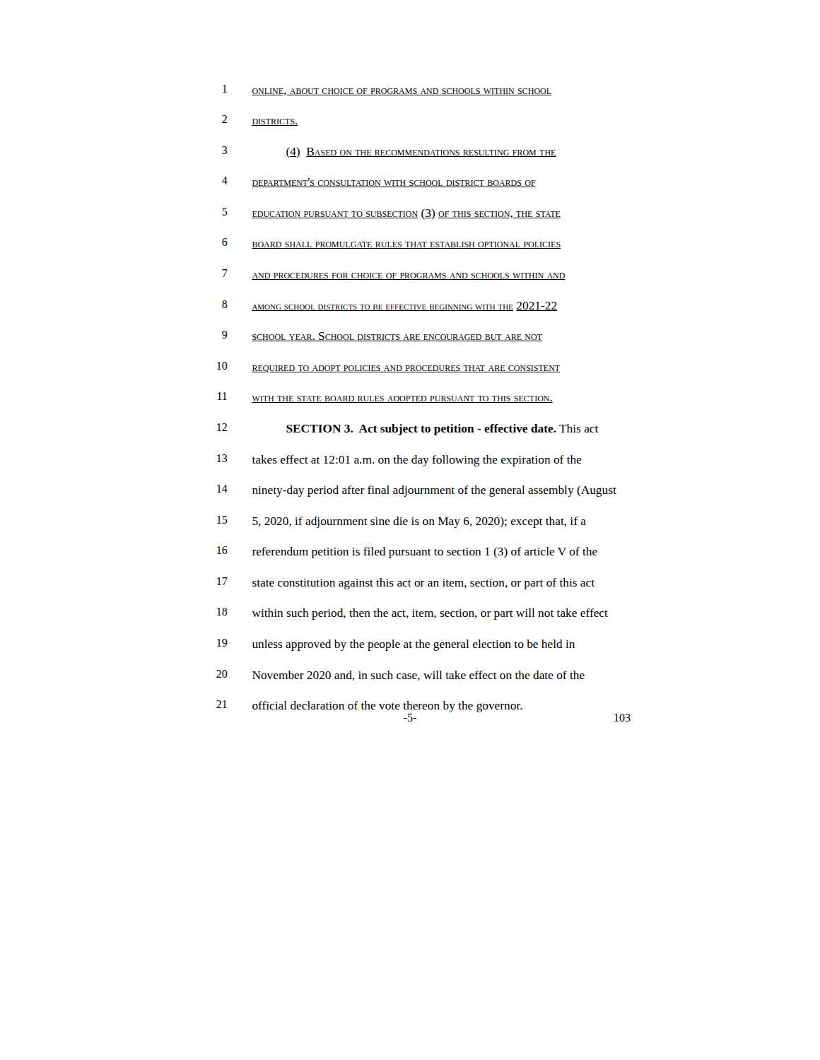| 1 | online, about choice of programs and schools within school |
| 2 | districts. |
| 3 | (4) Based on the recommendations resulting from the |
| 4 | department's consultation with school district boards of |
| 5 | education pursuant to subsection (3) of this section, the state |
| 6 | board shall promulgate rules that establish optional policies |
| 7 | and procedures for choice of programs and schools within and |
| 8 | among school districts to be effective beginning with the 2021-22 |
| 9 | school year. School districts are encouraged but are not |
| 10 | required to adopt policies and procedures that are consistent |
| 11 | with the state board rules adopted pursuant to this section. |
| 12 | SECTION 3. Act subject to petition - effective date. This act |
| 13 | takes effect at 12:01 a.m. on the day following the expiration of the |
| 14 | ninety-day period after final adjournment of the general assembly (August |
| 15 | 5, 2020, if adjournment sine die is on May 6, 2020); except that, if a |
| 16 | referendum petition is filed pursuant to section 1 (3) of article V of the |
| 17 | state constitution against this act or an item, section, or part of this act |
| 18 | within such period, then the act, item, section, or part will not take effect |
| 19 | unless approved by the people at the general election to be held in |
| 20 | November 2020 and, in such case, will take effect on the date of the |
| 21 | official declaration of the vote thereon by the governor. |
-5-
103